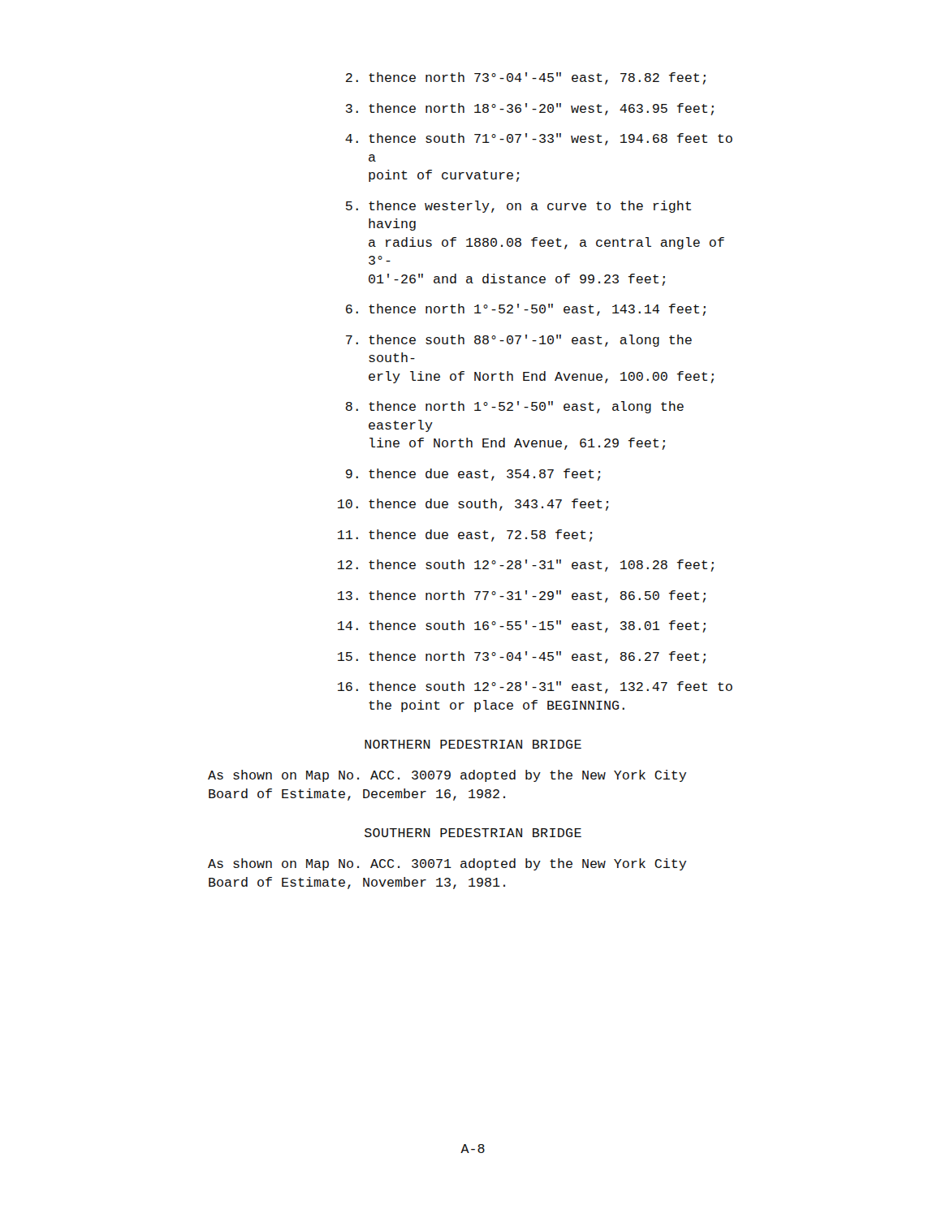2. thence north 73°-04'-45" east, 78.82 feet;
3. thence north 18°-36'-20" west, 463.95 feet;
4. thence south 71°-07'-33" west, 194.68 feet to a point of curvature;
5. thence westerly, on a curve to the right having a radius of 1880.08 feet, a central angle of 3°- 01'-26" and a distance of 99.23 feet;
6. thence north 1°-52'-50" east, 143.14 feet;
7. thence south 88°-07'-10" east, along the south- erly line of North End Avenue, 100.00 feet;
8. thence north 1°-52'-50" east, along the easterly line of North End Avenue, 61.29 feet;
9. thence due east, 354.87 feet;
10. thence due south, 343.47 feet;
11. thence due east, 72.58 feet;
12. thence south 12°-28'-31" east, 108.28 feet;
13. thence north 77°-31'-29" east, 86.50 feet;
14. thence south 16°-55'-15" east, 38.01 feet;
15. thence north 73°-04'-45" east, 86.27 feet;
16. thence south 12°-28'-31" east, 132.47 feet to the point or place of BEGINNING.
NORTHERN PEDESTRIAN BRIDGE
As shown on Map No. ACC. 30079 adopted by the New York City
Board of Estimate, December 16, 1982.
SOUTHERN PEDESTRIAN BRIDGE
As shown on Map No. ACC. 30071 adopted by the New York City
Board of Estimate, November 13, 1981.
A-8